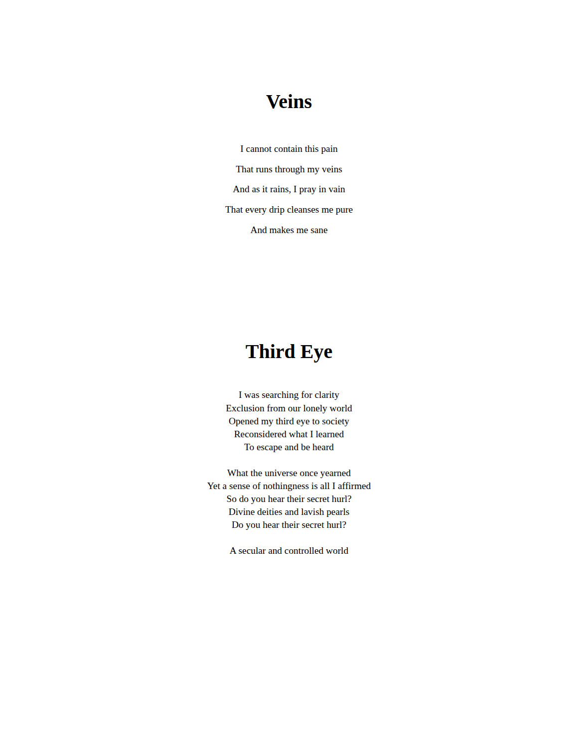Veins
I cannot contain this pain
That runs through my veins
And as it rains, I pray in vain
That every drip cleanses me pure
And makes me sane
Third Eye
I was searching for clarity
Exclusion from our lonely world
Opened my third eye to society
Reconsidered what I learned
To escape and be heard
What the universe once yearned
Yet a sense of nothingness is all I affirmed
So do you hear their secret hurl?
Divine deities and lavish pearls
Do you hear their secret hurl?
A secular and controlled world